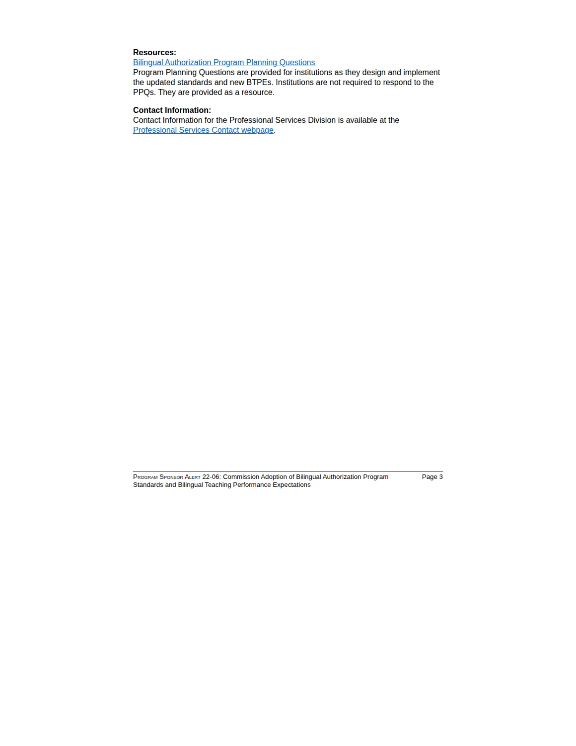Resources:
Bilingual Authorization Program Planning Questions
Program Planning Questions are provided for institutions as they design and implement the updated standards and new BTPEs. Institutions are not required to respond to the PPQs. They are provided as a resource.
Contact Information:
Contact Information for the Professional Services Division is available at the Professional Services Contact webpage.
Program Sponsor Alert 22-06: Commission Adoption of Bilingual Authorization Program Standards and Bilingual Teaching Performance Expectations
Page 3